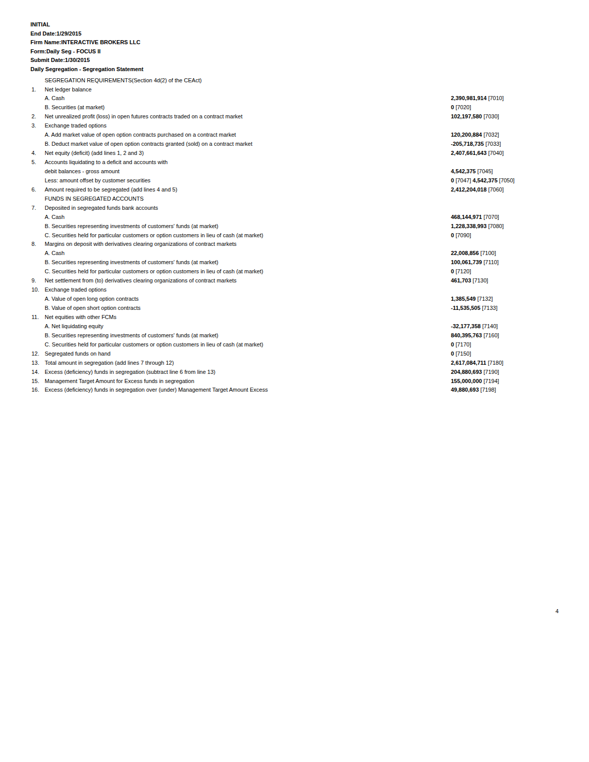INITIAL
End Date:1/29/2015
Firm Name:INTERACTIVE BROKERS LLC
Form:Daily Seg - FOCUS II
Submit Date:1/30/2015
Daily Segregation - Segregation Statement
| | SEGREGATION REQUIREMENTS(Section 4d(2) of the CEAct) | |
| 1. | Net ledger balance | |
| | A. Cash | 2,390,981,914 [7010] |
| | B. Securities (at market) | 0 [7020] |
| 2. | Net unrealized profit (loss) in open futures contracts traded on a contract market | 102,197,580 [7030] |
| 3. | Exchange traded options | |
| | A. Add market value of open option contracts purchased on a contract market | 120,200,884 [7032] |
| | B. Deduct market value of open option contracts granted (sold) on a contract market | -205,718,735 [7033] |
| 4. | Net equity (deficit) (add lines 1, 2 and 3) | 2,407,661,643 [7040] |
| 5. | Accounts liquidating to a deficit and accounts with | |
| | debit balances - gross amount | 4,542,375 [7045] |
| | Less: amount offset by customer securities | 0 [7047] 4,542,375 [7050] |
| 6. | Amount required to be segregated (add lines 4 and 5) | 2,412,204,018 [7060] |
| | FUNDS IN SEGREGATED ACCOUNTS | |
| 7. | Deposited in segregated funds bank accounts | |
| | A. Cash | 468,144,971 [7070] |
| | B. Securities representing investments of customers' funds (at market) | 1,228,338,993 [7080] |
| | C. Securities held for particular customers or option customers in lieu of cash (at market) | 0 [7090] |
| 8. | Margins on deposit with derivatives clearing organizations of contract markets | |
| | A. Cash | 22,008,856 [7100] |
| | B. Securities representing investments of customers' funds (at market) | 100,061,739 [7110] |
| | C. Securities held for particular customers or option customers in lieu of cash (at market) | 0 [7120] |
| 9. | Net settlement from (to) derivatives clearing organizations of contract markets | 461,703 [7130] |
| 10. | Exchange traded options | |
| | A. Value of open long option contracts | 1,385,549 [7132] |
| | B. Value of open short option contracts | -11,535,505 [7133] |
| 11. | Net equities with other FCMs | |
| | A. Net liquidating equity | -32,177,358 [7140] |
| | B. Securities representing investments of customers' funds (at market) | 840,395,763 [7160] |
| | C. Securities held for particular customers or option customers in lieu of cash (at market) | 0 [7170] |
| 12. | Segregated funds on hand | 0 [7150] |
| 13. | Total amount in segregation (add lines 7 through 12) | 2,617,084,711 [7180] |
| 14. | Excess (deficiency) funds in segregation (subtract line 6 from line 13) | 204,880,693 [7190] |
| 15. | Management Target Amount for Excess funds in segregation | 155,000,000 [7194] |
| 16. | Excess (deficiency) funds in segregation over (under) Management Target Amount Excess | 49,880,693 [7198] |
4